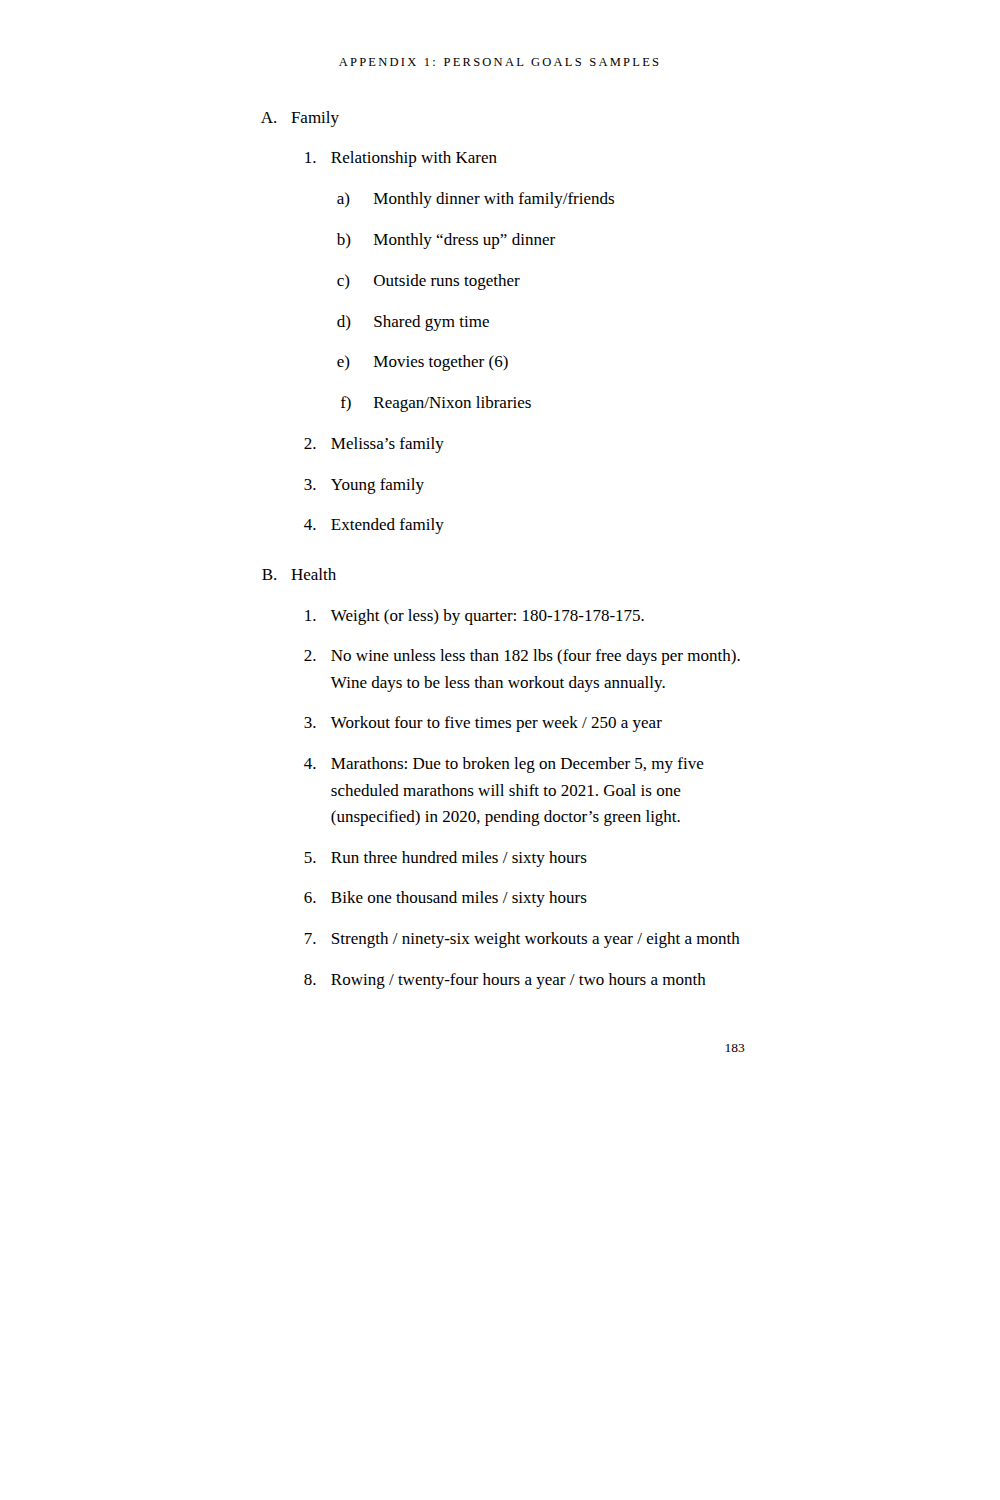Appendix 1: Personal Goals Samples
Family
Relationship with Karen
Monthly dinner with family/friends
Monthly “dress up” dinner
Outside runs together
Shared gym time
Movies together (6)
Reagan/Nixon libraries
Melissa’s family
Young family
Extended family
Health
Weight (or less) by quarter: 180-178-178-175.
No wine unless less than 182 lbs (four free days per month). Wine days to be less than workout days annually.
Workout four to five times per week / 250 a year
Marathons: Due to broken leg on December 5, my five scheduled marathons will shift to 2021. Goal is one (unspecified) in 2020, pending doctor’s green light.
Run three hundred miles / sixty hours
Bike one thousand miles / sixty hours
Strength / ninety-six weight workouts a year / eight a month
Rowing / twenty-four hours a year / two hours a month
183